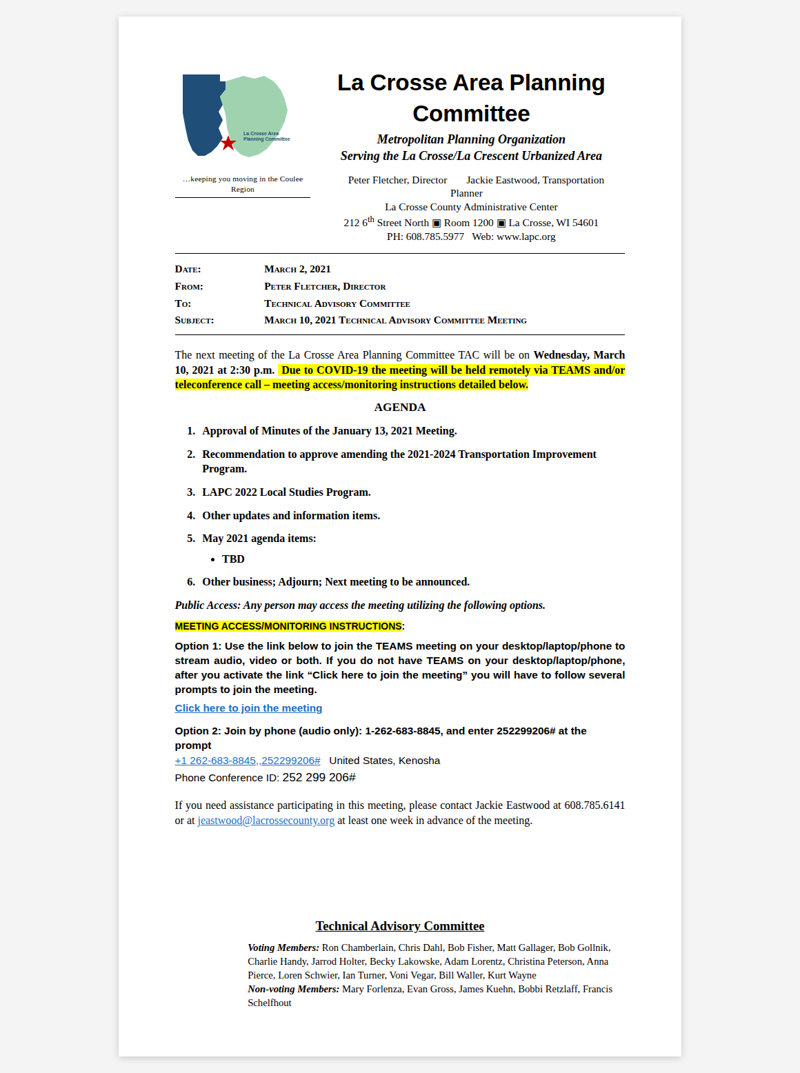La Crosse Area Planning Committee
…keeping you moving in the Coulee Region
La Crosse Area Planning Committee
Metropolitan Planning Organization
Serving the La Crosse/La Crescent Urbanized Area
Peter Fletcher, Director Jackie Eastwood, Transportation Planner
La Crosse County Administrative Center
212 6th Street North ▣ Room 1200 ▣ La Crosse, WI 54601
PH: 608.785.5977 Web: www.lapc.org
| Date: | March 2, 2021 |
| From: | Peter Fletcher, Director |
| To: | Technical Advisory Committee |
| Subject: | March 10, 2021 Technical Advisory Committee Meeting |
The next meeting of the La Crosse Area Planning Committee TAC will be on Wednesday, March 10, 2021 at 2:30 p.m. Due to COVID-19 the meeting will be held remotely via TEAMS and/or teleconference call – meeting access/monitoring instructions detailed below.
AGENDA
Approval of Minutes of the January 13, 2021 Meeting.
Recommendation to approve amending the 2021-2024 Transportation Improvement Program.
LAPC 2022 Local Studies Program.
Other updates and information items.
May 2021 agenda items:
TBD
Other business; Adjourn; Next meeting to be announced.
Public Access: Any person may access the meeting utilizing the following options.
MEETING ACCESS/MONITORING INSTRUCTIONS:
Option 1: Use the link below to join the TEAMS meeting on your desktop/laptop/phone to stream audio, video or both. If you do not have TEAMS on your desktop/laptop/phone, after you activate the link “Click here to join the meeting” you will have to follow several prompts to join the meeting.
Click here to join the meeting
Option 2: Join by phone (audio only): 1-262-683-8845, and enter 252299206# at the prompt
+1 262-683-8845,,252299206# United States, Kenosha
Phone Conference ID: 252 299 206#
If you need assistance participating in this meeting, please contact Jackie Eastwood at 608.785.6141 or at jeastwood@lacrossecounty.org at least one week in advance of the meeting.
Technical Advisory Committee
Voting Members: Ron Chamberlain, Chris Dahl, Bob Fisher, Matt Gallager, Bob Gollnik, Charlie Handy, Jarrod Holter, Becky Lakowske, Adam Lorentz, Christina Peterson, Anna Pierce, Loren Schwier, Ian Turner, Voni Vegar, Bill Waller, Kurt Wayne
Non-voting Members: Mary Forlenza, Evan Gross, James Kuehn, Bobbi Retzlaff, Francis Schelfhout